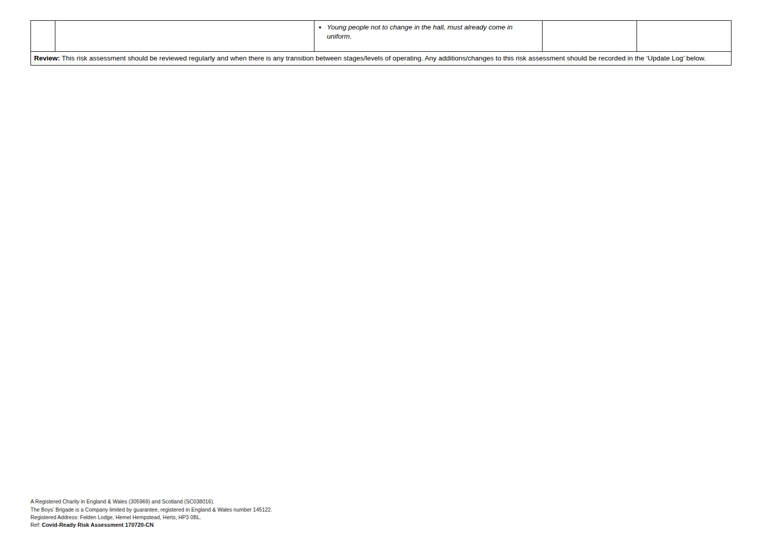| | | Young people not to change in the hall, must already come in uniform. | | |
| Review: This risk assessment should be reviewed regularly and when there is any transition between stages/levels of operating. Any additions/changes to this risk assessment should be recorded in the ‘Update Log’ below. |
A Registered Charity in England & Wales (305969) and Scotland (SC038016).
The Boys’ Brigade is a Company limited by guarantee, registered in England & Wales number 145122.
Registered Address: Felden Lodge, Hemel Hempstead, Herts, HP3 0BL.
Ref: Covid-Ready Risk Assessment 170720-CN